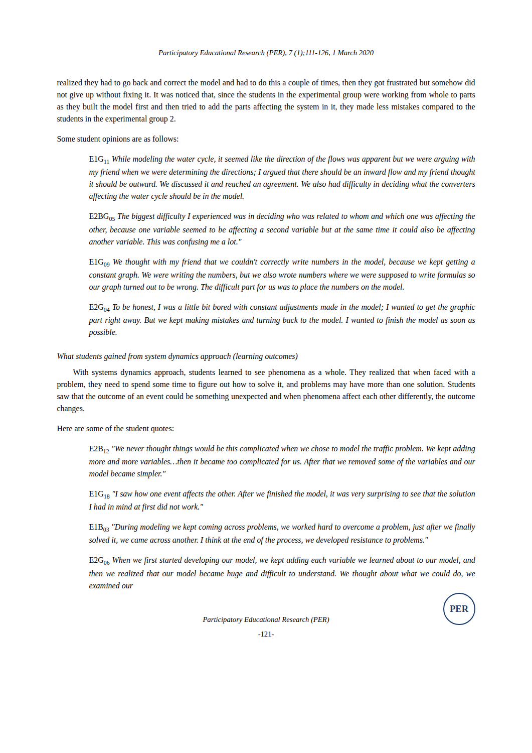Participatory Educational Research (PER), 7 (1);111-126, 1 March 2020
realized they had to go back and correct the model and had to do this a couple of times, then they got frustrated but somehow did not give up without fixing it. It was noticed that, since the students in the experimental group were working from whole to parts as they built the model first and then tried to add the parts affecting the system in it, they made less mistakes compared to the students in the experimental group 2.
Some student opinions are as follows:
E1G11 While modeling the water cycle, it seemed like the direction of the flows was apparent but we were arguing with my friend when we were determining the directions; I argued that there should be an inward flow and my friend thought it should be outward. We discussed it and reached an agreement. We also had difficulty in deciding what the converters affecting the water cycle should be in the model.
E2BG05 The biggest difficulty I experienced was in deciding who was related to whom and which one was affecting the other, because one variable seemed to be affecting a second variable but at the same time it could also be affecting another variable. This was confusing me a lot."
E1G09 We thought with my friend that we couldn't correctly write numbers in the model, because we kept getting a constant graph. We were writing the numbers, but we also wrote numbers where we were supposed to write formulas so our graph turned out to be wrong. The difficult part for us was to place the numbers on the model.
E2G04 To be honest, I was a little bit bored with constant adjustments made in the model; I wanted to get the graphic part right away. But we kept making mistakes and turning back to the model. I wanted to finish the model as soon as possible.
What students gained from system dynamics approach (learning outcomes)
With systems dynamics approach, students learned to see phenomena as a whole. They realized that when faced with a problem, they need to spend some time to figure out how to solve it, and problems may have more than one solution. Students saw that the outcome of an event could be something unexpected and when phenomena affect each other differently, the outcome changes.
Here are some of the student quotes:
E2B12 "We never thought things would be this complicated when we chose to model the traffic problem. We kept adding more and more variables…then it became too complicated for us. After that we removed some of the variables and our model became simpler."
E1G18 "I saw how one event affects the other. After we finished the model, it was very surprising to see that the solution I had in mind at first did not work."
E1B03 "During modeling we kept coming across problems, we worked hard to overcome a problem, just after we finally solved it, we came across another. I think at the end of the process, we developed resistance to problems."
E2G06 When we first started developing our model, we kept adding each variable we learned about to our model, and then we realized that our model became huge and difficult to understand. We thought about what we could do, we examined our
Participatory Educational Research (PER)
PER
-121-